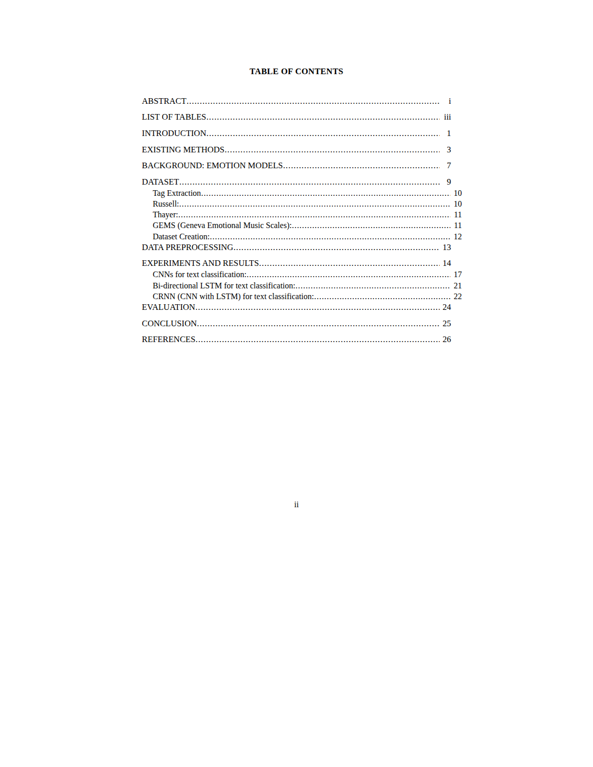TABLE OF CONTENTS
ABSTRACT .................................................................................................................................. i
LIST OF TABLES ....................................................................................................................... iii
INTRODUCTION ....................................................................................................................... 1
EXISTING METHODS .............................................................................................................. 3
BACKGROUND: EMOTION MODELS ............................................................................. 7
DATASET ..................................................................................................................................... 9
Tag Extraction ......................................................................................................................... 10
Russell: ..................................................................................................................................... 10
Thayer: ..................................................................................................................................... 11
GEMS (Geneva Emotional Music Scales): ............................................................................. 11
Dataset Creation: ..................................................................................................................... 12
DATA PREPROCESSING ......................................................................................................... 13
EXPERIMENTS AND RESULTS ............................................................................................. 14
CNNs for text classification: ..................................................................................................... 17
Bi-directional LSTM for text classification: ............................................................................. 21
CRNN (CNN with LSTM) for text classification: ..................................................................... 22
EVALUATION ............................................................................................................................. 24
CONCLUSION ............................................................................................................................. 25
REFERENCES ............................................................................................................................. 26
ii